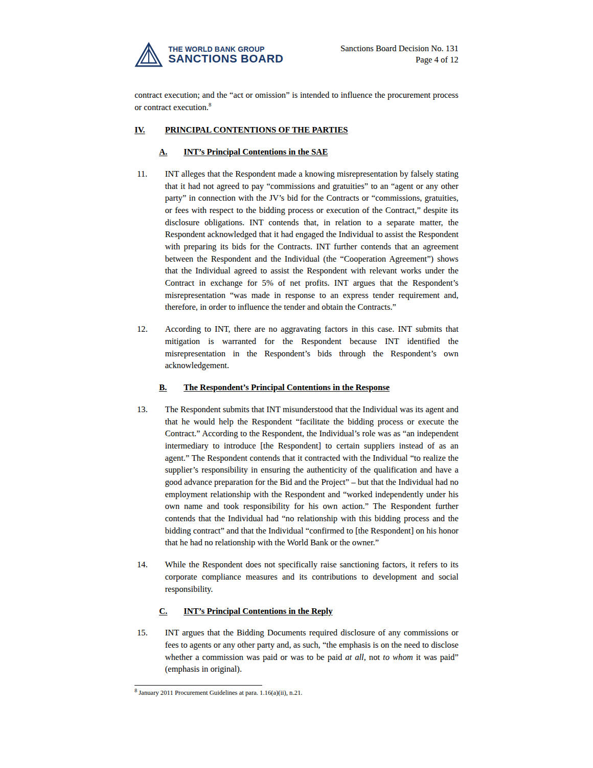THE WORLD BANK GROUP
SANCTIONS BOARD
Sanctions Board Decision No. 131
Page 4 of 12
contract execution; and the “act or omission” is intended to influence the procurement process or contract execution.8
IV. PRINCIPAL CONTENTIONS OF THE PARTIES
A. INT’s Principal Contentions in the SAE
11.
INT alleges that the Respondent made a knowing misrepresentation by falsely stating that it had not agreed to pay “commissions and gratuities” to an “agent or any other party” in connection with the JV’s bid for the Contracts or “commissions, gratuities, or fees with respect to the bidding process or execution of the Contract,” despite its disclosure obligations. INT contends that, in relation to a separate matter, the Respondent acknowledged that it had engaged the Individual to assist the Respondent with preparing its bids for the Contracts. INT further contends that an agreement between the Respondent and the Individual (the “Cooperation Agreement”) shows that the Individual agreed to assist the Respondent with relevant works under the Contract in exchange for 5% of net profits. INT argues that the Respondent’s misrepresentation “was made in response to an express tender requirement and, therefore, in order to influence the tender and obtain the Contracts.”
12.
According to INT, there are no aggravating factors in this case. INT submits that mitigation is warranted for the Respondent because INT identified the misrepresentation in the Respondent’s bids through the Respondent’s own acknowledgement.
B. The Respondent’s Principal Contentions in the Response
13.
The Respondent submits that INT misunderstood that the Individual was its agent and that he would help the Respondent “facilitate the bidding process or execute the Contract.” According to the Respondent, the Individual’s role was as “an independent intermediary to introduce [the Respondent] to certain suppliers instead of as an agent.” The Respondent contends that it contracted with the Individual “to realize the supplier’s responsibility in ensuring the authenticity of the qualification and have a good advance preparation for the Bid and the Project” – but that the Individual had no employment relationship with the Respondent and “worked independently under his own name and took responsibility for his own action.” The Respondent further contends that the Individual had “no relationship with this bidding process and the bidding contract” and that the Individual “confirmed to [the Respondent] on his honor that he had no relationship with the World Bank or the owner.”
14.
While the Respondent does not specifically raise sanctioning factors, it refers to its corporate compliance measures and its contributions to development and social responsibility.
C. INT’s Principal Contentions in the Reply
15.
INT argues that the Bidding Documents required disclosure of any commissions or fees to agents or any other party and, as such, “the emphasis is on the need to disclose whether a commission was paid or was to be paid at all, not to whom it was paid” (emphasis in original).
8 January 2011 Procurement Guidelines at para. 1.16(a)(ii), n.21.